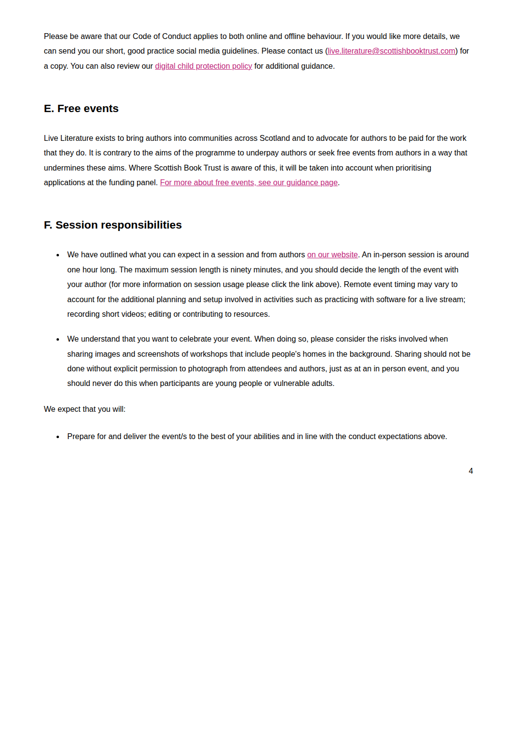Please be aware that our Code of Conduct applies to both online and offline behaviour. If you would like more details, we can send you our short, good practice social media guidelines. Please contact us (live.literature@scottishbooktrust.com) for a copy. You can also review our digital child protection policy for additional guidance.
E. Free events
Live Literature exists to bring authors into communities across Scotland and to advocate for authors to be paid for the work that they do. It is contrary to the aims of the programme to underpay authors or seek free events from authors in a way that undermines these aims. Where Scottish Book Trust is aware of this, it will be taken into account when prioritising applications at the funding panel. For more about free events, see our guidance page.
F. Session responsibilities
We have outlined what you can expect in a session and from authors on our website. An in-person session is around one hour long. The maximum session length is ninety minutes, and you should decide the length of the event with your author (for more information on session usage please click the link above). Remote event timing may vary to account for the additional planning and setup involved in activities such as practicing with software for a live stream; recording short videos; editing or contributing to resources.
We understand that you want to celebrate your event. When doing so, please consider the risks involved when sharing images and screenshots of workshops that include people's homes in the background. Sharing should not be done without explicit permission to photograph from attendees and authors, just as at an in person event, and you should never do this when participants are young people or vulnerable adults.
We expect that you will:
Prepare for and deliver the event/s to the best of your abilities and in line with the conduct expectations above.
4